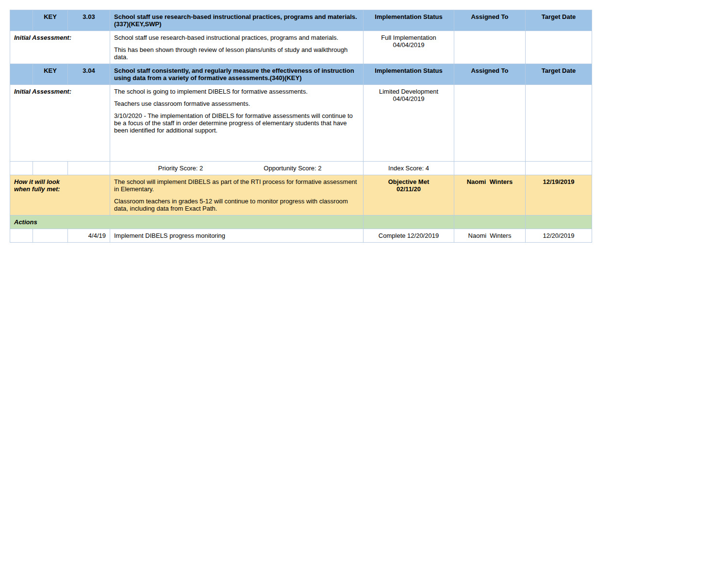| | KEY | 3.03 | School staff use research-based instructional practices, programs and materials.(337)(KEY,SWP) | Implementation Status | Assigned To | Target Date |
| Initial Assessment: | School staff use research-based instructional practices, programs and materials. This has been shown through review of lesson plans/units of study and walkthrough data. | Full Implementation 04/04/2019 | | |
| | KEY | 3.04 | School staff consistently, and regularly measure the effectiveness of instruction using data from a variety of formative assessments.(340)(KEY) | Implementation Status | Assigned To | Target Date |
| Initial Assessment: | The school is going to implement DIBELS for formative assessments. Teachers use classroom formative assessments. 3/10/2020 - The implementation of DIBELS for formative assessments will continue to be a focus of the staff in order determine progress of elementary students that have been identified for additional support. | Limited Development 04/04/2019 | | |
| | | | Priority Score: 2 Opportunity Score: 2 | Index Score: 4 | | |
| How it will look when fully met: | The school will implement DIBELS as part of the RTI process for formative assessment in Elementary. Classroom teachers in grades 5-12 will continue to monitor progress with classroom data, including data from Exact Path. | Objective Met 02/11/20 | Naomi Winters | 12/19/2019 |
| Actions | | | |
| | | 4/4/19 | Implement DIBELS progress monitoring | Complete 12/20/2019 | Naomi Winters | 12/20/2019 |